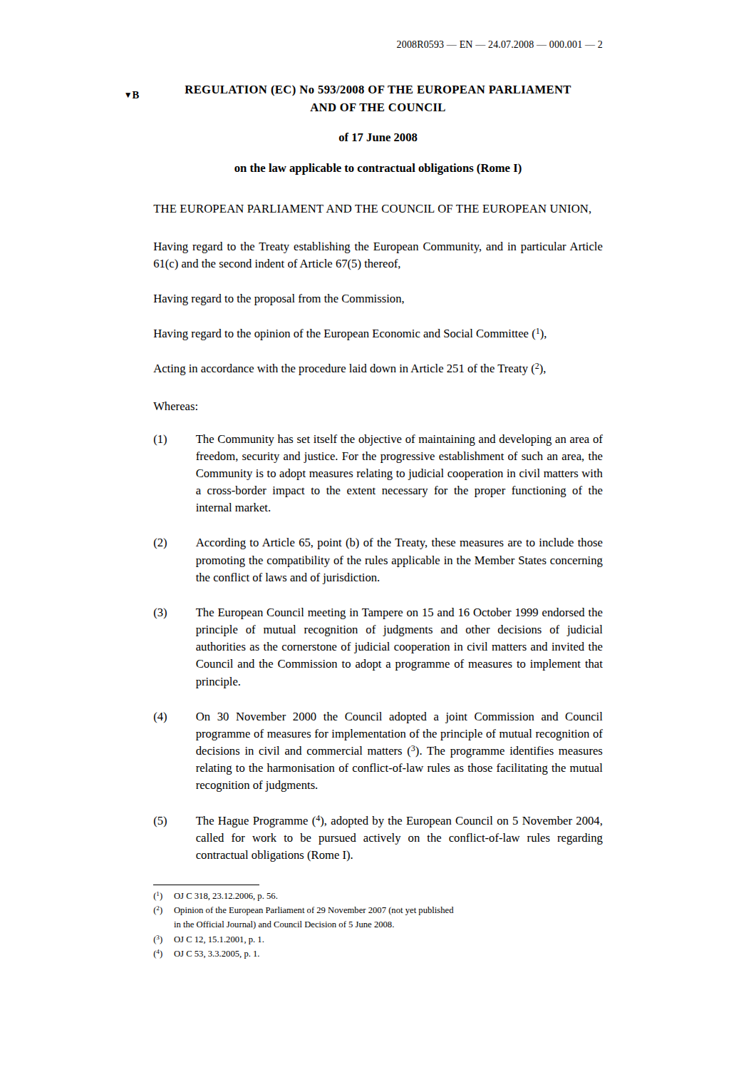2008R0593 — EN — 24.07.2008 — 000.001 — 2
▼B
REGULATION (EC) No 593/2008 OF THE EUROPEAN PARLIAMENT AND OF THE COUNCIL
of 17 June 2008
on the law applicable to contractual obligations (Rome I)
THE EUROPEAN PARLIAMENT AND THE COUNCIL OF THE EUROPEAN UNION,
Having regard to the Treaty establishing the European Community, and in particular Article 61(c) and the second indent of Article 67(5) thereof,
Having regard to the proposal from the Commission,
Having regard to the opinion of the European Economic and Social Committee (1),
Acting in accordance with the procedure laid down in Article 251 of the Treaty (2),
Whereas:
(1) The Community has set itself the objective of maintaining and developing an area of freedom, security and justice. For the progressive establishment of such an area, the Community is to adopt measures relating to judicial cooperation in civil matters with a cross-border impact to the extent necessary for the proper functioning of the internal market.
(2) According to Article 65, point (b) of the Treaty, these measures are to include those promoting the compatibility of the rules applicable in the Member States concerning the conflict of laws and of jurisdiction.
(3) The European Council meeting in Tampere on 15 and 16 October 1999 endorsed the principle of mutual recognition of judgments and other decisions of judicial authorities as the cornerstone of judicial cooperation in civil matters and invited the Council and the Commission to adopt a programme of measures to implement that principle.
(4) On 30 November 2000 the Council adopted a joint Commission and Council programme of measures for implementation of the principle of mutual recognition of decisions in civil and commercial matters (3). The programme identifies measures relating to the harmonisation of conflict-of-law rules as those facilitating the mutual recognition of judgments.
(5) The Hague Programme (4), adopted by the European Council on 5 November 2004, called for work to be pursued actively on the conflict-of-law rules regarding contractual obligations (Rome I).
(1) OJ C 318, 23.12.2006, p. 56.
(2) Opinion of the European Parliament of 29 November 2007 (not yet published
in the Official Journal) and Council Decision of 5 June 2008.
(3) OJ C 12, 15.1.2001, p. 1.
(4) OJ C 53, 3.3.2005, p. 1.